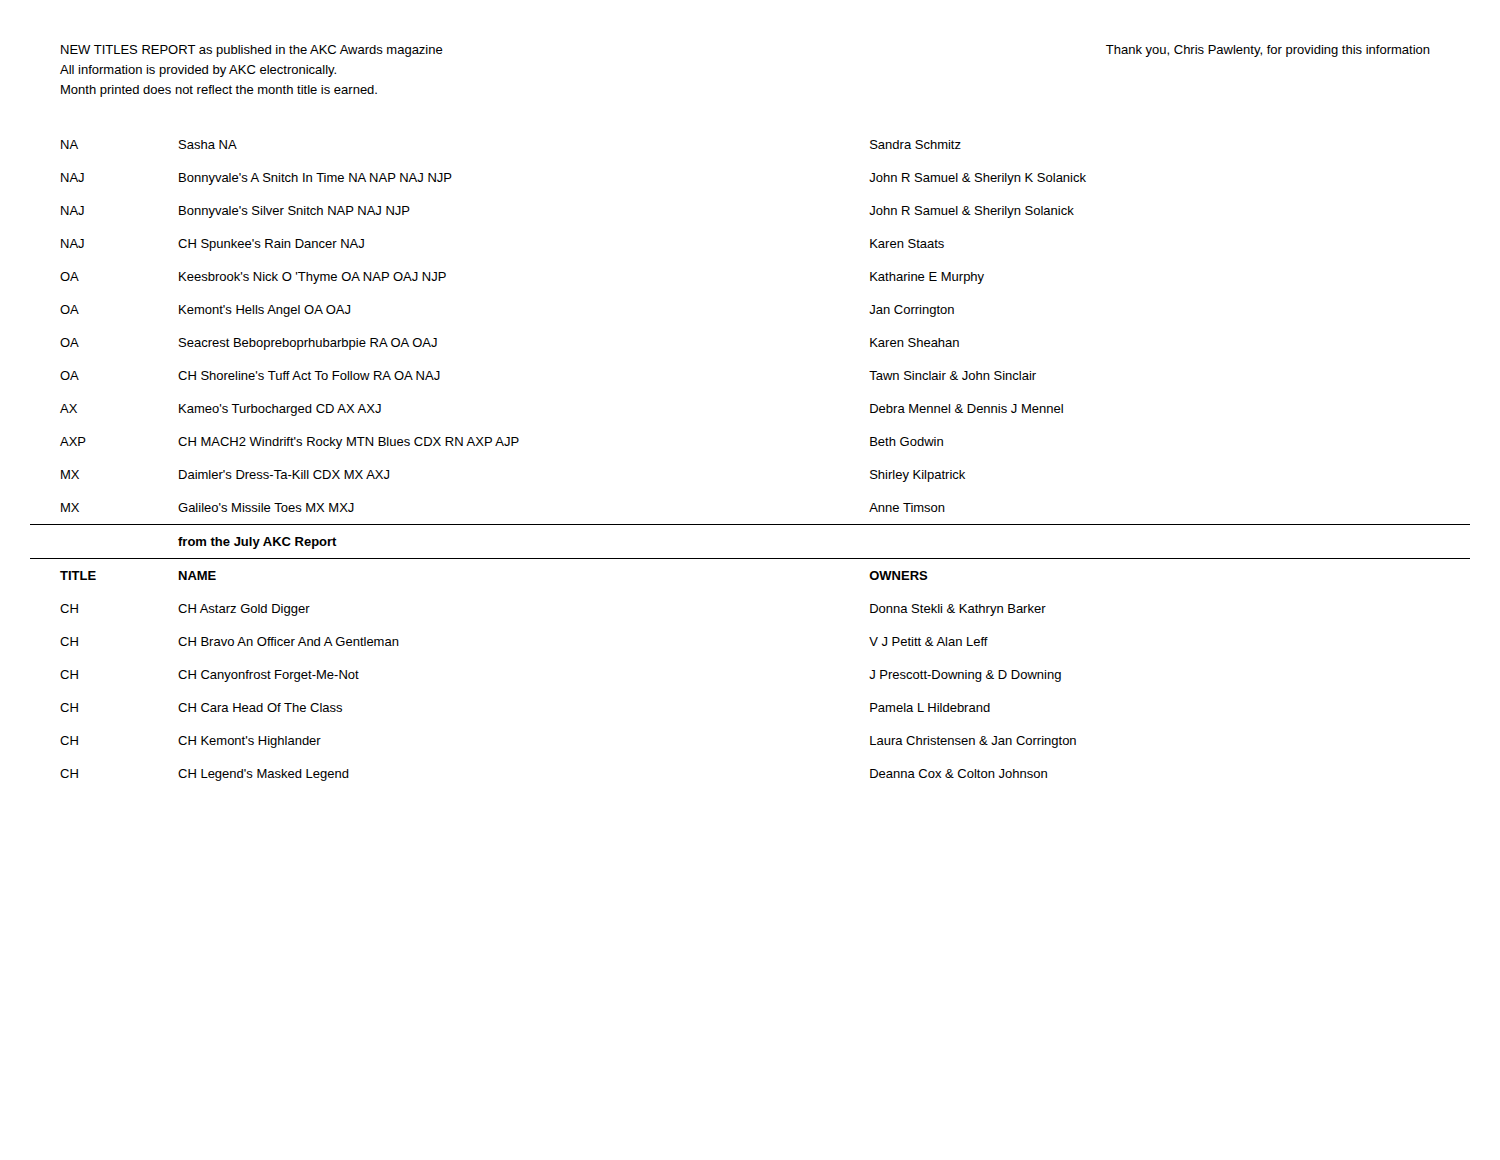NEW TITLES REPORT as published in the AKC Awards magazine
All information is provided by AKC electronically.
Month printed does not reflect the month title is earned.
Thank you, Chris Pawlenty, for providing this information
| NA | Sasha NA | Sandra Schmitz |
| NAJ | Bonnyvale's A Snitch In Time NA NAP NAJ NJP | John R Samuel & Sherilyn K Solanick |
| NAJ | Bonnyvale's Silver Snitch NAP NAJ NJP | John R Samuel & Sherilyn Solanick |
| NAJ | CH Spunkee's Rain Dancer NAJ | Karen Staats |
| OA | Keesbrook's Nick O 'Thyme OA NAP OAJ NJP | Katharine E Murphy |
| OA | Kemont's Hells Angel OA OAJ | Jan Corrington |
| OA | Seacrest Bebopreboprhubarbpie RA OA OAJ | Karen Sheahan |
| OA | CH Shoreline's Tuff Act To Follow RA OA NAJ | Tawn Sinclair & John Sinclair |
| AX | Kameo's Turbocharged CD AX AXJ | Debra Mennel & Dennis J Mennel |
| AXP | CH MACH2 Windrift's Rocky MTN Blues CDX RN AXP AJP | Beth Godwin |
| MX | Daimler's Dress-Ta-Kill CDX MX AXJ | Shirley Kilpatrick |
| MX | Galileo's Missile Toes MX MXJ | Anne Timson |
| | from the July AKC Report | |
| TITLE | NAME | OWNERS |
| CH | CH Astarz Gold Digger | Donna Stekli & Kathryn Barker |
| CH | CH Bravo An Officer And A Gentleman | V J Petitt & Alan Leff |
| CH | CH Canyonfrost Forget-Me-Not | J Prescott-Downing & D Downing |
| CH | CH Cara Head Of The Class | Pamela L Hildebrand |
| CH | CH Kemont's Highlander | Laura Christensen & Jan Corrington |
| CH | CH Legend's Masked Legend | Deanna Cox & Colton Johnson |